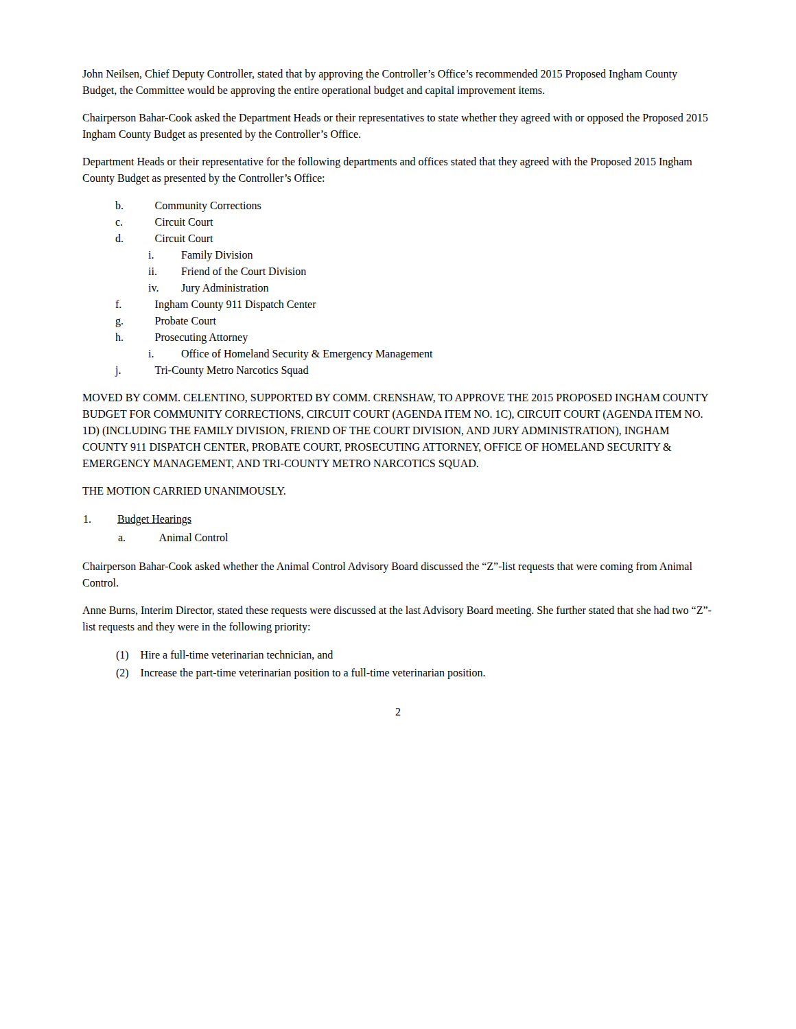John Neilsen, Chief Deputy Controller, stated that by approving the Controller’s Office’s recommended 2015 Proposed Ingham County Budget, the Committee would be approving the entire operational budget and capital improvement items.
Chairperson Bahar-Cook asked the Department Heads or their representatives to state whether they agreed with or opposed the Proposed 2015 Ingham County Budget as presented by the Controller’s Office.
Department Heads or their representative for the following departments and offices stated that they agreed with the Proposed 2015 Ingham County Budget as presented by the Controller’s Office:
| b. | Community Corrections |
| c. | Circuit Court |
| d. | Circuit Court |
| i. | Family Division |
| ii. | Friend of the Court Division |
| iv. | Jury Administration |
| f. | Ingham County 911 Dispatch Center |
| g. | Probate Court |
| h. | Prosecuting Attorney |
| i. | Office of Homeland Security & Emergency Management |
| j. | Tri-County Metro Narcotics Squad |
MOVED BY COMM. CELENTINO, SUPPORTED BY COMM. CRENSHAW, TO APPROVE THE 2015 PROPOSED INGHAM COUNTY BUDGET FOR COMMUNITY CORRECTIONS, CIRCUIT COURT (AGENDA ITEM NO. 1C), CIRCUIT COURT (AGENDA ITEM NO. 1D) (INCLUDING THE FAMILY DIVISION, FRIEND OF THE COURT DIVISION, AND JURY ADMINISTRATION), INGHAM COUNTY 911 DISPATCH CENTER, PROBATE COURT, PROSECUTING ATTORNEY, OFFICE OF HOMELAND SECURITY & EMERGENCY MANAGEMENT, AND TRI-COUNTY METRO NARCOTICS SQUAD.
THE MOTION CARRIED UNANIMOUSLY.
| 1. | Budget Hearings |
| | / a. / Animal Control / |
Chairperson Bahar-Cook asked whether the Animal Control Advisory Board discussed the “Z”-list requests that were coming from Animal Control.
Anne Burns, Interim Director, stated these requests were discussed at the last Advisory Board meeting. She further stated that she had two “Z”-list requests and they were in the following priority:
| (1) | Hire a full-time veterinarian technician, and |
| (2) | Increase the part-time veterinarian position to a full-time veterinarian position. |
2